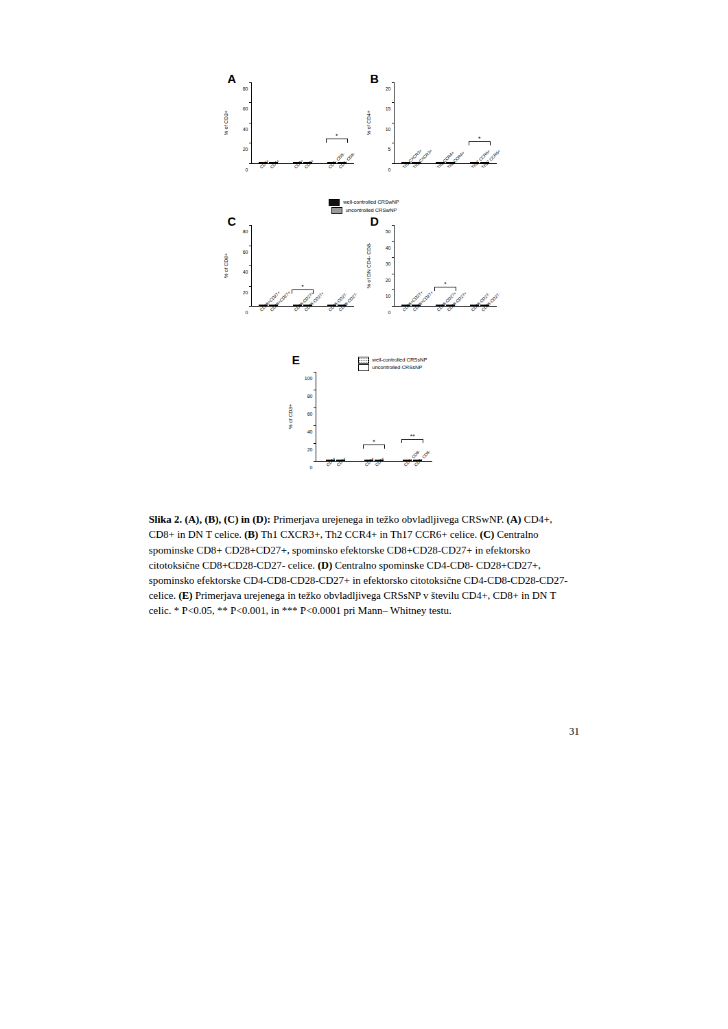A
% of CD3+
80 60 40 20 0
*
CD4+
CD4+
CD8+
CD8+
CD4- CD8-
CD4- CD8-
B
% of CD4+
20 15 10 5 0
*
Th1 CXCR3+
Th1 CXCR3+
Th2 CCR4+
Th2 CCR4+
Th17 CCR6+
Th17 CCR6+
well-controlled CRSwNP
uncontrolled CRSwNP
C
% of CD8+
80 60 40 20 0
*
CD28+CD27+
CD28+CD27+
CD28-CD27+
CD28-CD27+
CD28-CD27-
CD28-CD27-
D
% of DN CD4- CD8-
50 40 30 20 10 0
*
CD28+CD27+
CD28+CD27+
CD28-CD27+
CD28-CD27+
CD28-CD27-
CD28-CD27-
E
% of CD3+
100 80 60 40 20 0
well-controlled CRSsNP
uncontrolled CRSsNP
*
**
CD4+
CD4+
CD8+
CD8+
CD4- CD8-
CD4- CD8-
Slika 2. (A), (B), (C) in (D): Primerjava urejenega in težko obvladljivega CRSwNP. (A) CD4+, CD8+ in DN T celice. (B) Th1 CXCR3+, Th2 CCR4+ in Th17 CCR6+ celice. (C) Centralno spominske CD8+ CD28+CD27+, spominsko efektorske CD8+CD28-CD27+ in efektorsko citotoksične CD8+CD28-CD27- celice. (D) Centralno spominske CD4-CD8- CD28+CD27+, spominsko efektorske CD4-CD8-CD28-CD27+ in efektorsko citotoksične CD4-CD8-CD28-CD27- celice. (E) Primerjava urejenega in težko obvladljivega CRSsNP v številu CD4+, CD8+ in DN T celic. * P<0.05, ** P<0.001, in *** P<0.0001 pri Mann– Whitney testu.
31